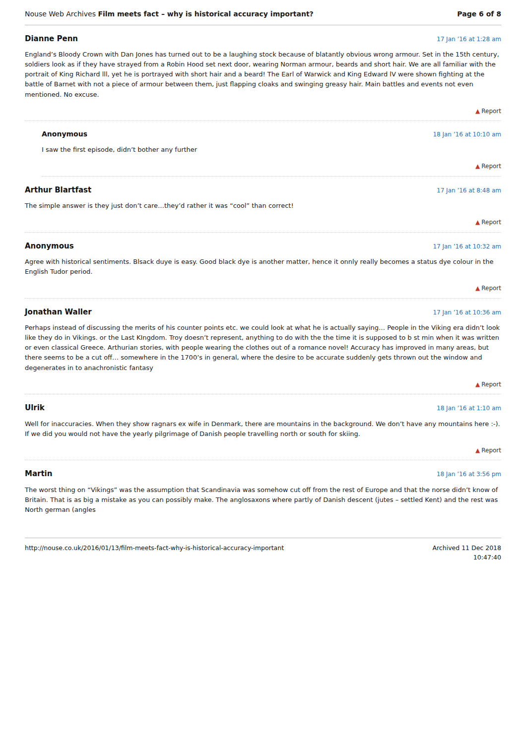Nouse Web Archives Film meets fact – why is historical accuracy important?
Page 6 of 8
Dianne Penn
17 Jan ’16 at 1:28 am
England’s Bloody Crown with Dan Jones has turned out to be a laughing stock because of blatantly obvious wrong armour. Set in the 15th century, soldiers look as if they have strayed from a Robin Hood set next door, wearing Norman armour, beards and short hair. We are all familiar with the portrait of King Richard lll, yet he is portrayed with short hair and a beard! The Earl of Warwick and King Edward lV were shown fighting at the battle of Barnet with not a piece of armour between them, just flapping cloaks and swinging greasy hair. Main battles and events not even mentioned. No excuse.
▲Report
Anonymous
18 Jan ’16 at 10:10 am
I saw the first episode, didn’t bother any further
▲Report
Arthur Blartfast
17 Jan ’16 at 8:48 am
The simple answer is they just don’t care…they’d rather it was “cool” than correct!
▲Report
Anonymous
17 Jan ’16 at 10:32 am
Agree with historical sentiments. Blsack duye is easy. Good black dye is another matter, hence it onnly really becomes a status dye colour in the English Tudor period.
▲Report
Jonathan Waller
17 Jan ’16 at 10:36 am
Perhaps instead of discussing the merits of his counter points etc. we could look at what he is actually saying… People in the Viking era didn’t look like they do in Vikings. or the Last KIngdom. Troy doesn’t represent, anything to do with the the time it is supposed to b st min when it was written or even classical Greece. Arthurian stories, with people wearing the clothes out of a romance novel! Accuracy has improved in many areas, but there seems to be a cut off… somewhere in the 1700’s in general, where the desire to be accurate suddenly gets thrown out the window and degenerates in to anachronistic fantasy
▲Report
Ulrik
18 Jan ’16 at 1:10 am
Well for inaccuracies. When they show ragnars ex wife in Denmark, there are mountains in the background. We don’t have any mountains here :-). If we did you would not have the yearly pilgrimage of Danish people travelling north or south for skiing.
▲Report
Martin
18 Jan ’16 at 3:56 pm
The worst thing on “Vikings” was the assumption that Scandinavia was somehow cut off from the rest of Europe and that the norse didn’t know of Britain. That is as big a mistake as you can possibly make. The anglosaxons where partly of Danish descent (jutes – settled Kent) and the rest was North german (angles
http://nouse.co.uk/2016/01/13/film-meets-fact-why-is-historical-accuracy-important
Archived 11 Dec 2018
10:47:40